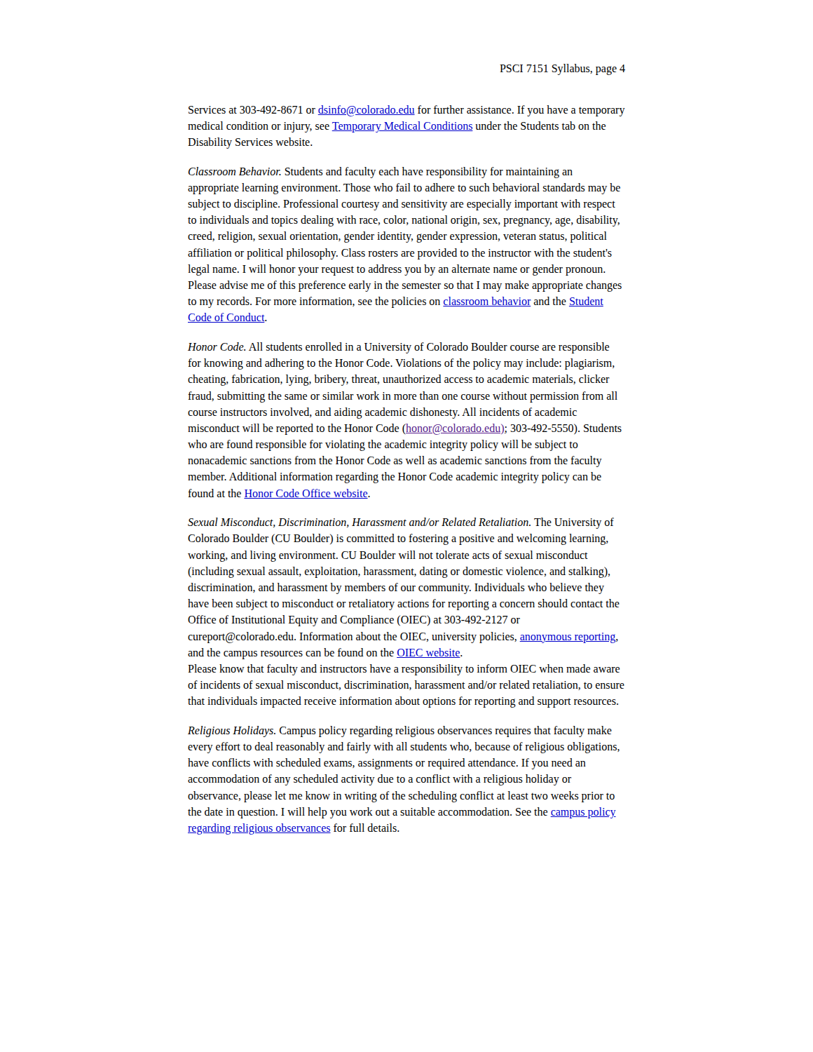PSCI 7151 Syllabus, page 4
Services at 303-492-8671 or dsinfo@colorado.edu for further assistance. If you have a temporary medical condition or injury, see Temporary Medical Conditions under the Students tab on the Disability Services website.
Classroom Behavior. Students and faculty each have responsibility for maintaining an appropriate learning environment. Those who fail to adhere to such behavioral standards may be subject to discipline. Professional courtesy and sensitivity are especially important with respect to individuals and topics dealing with race, color, national origin, sex, pregnancy, age, disability, creed, religion, sexual orientation, gender identity, gender expression, veteran status, political affiliation or political philosophy. Class rosters are provided to the instructor with the student's legal name. I will honor your request to address you by an alternate name or gender pronoun. Please advise me of this preference early in the semester so that I may make appropriate changes to my records. For more information, see the policies on classroom behavior and the Student Code of Conduct.
Honor Code. All students enrolled in a University of Colorado Boulder course are responsible for knowing and adhering to the Honor Code. Violations of the policy may include: plagiarism, cheating, fabrication, lying, bribery, threat, unauthorized access to academic materials, clicker fraud, submitting the same or similar work in more than one course without permission from all course instructors involved, and aiding academic dishonesty. All incidents of academic misconduct will be reported to the Honor Code (honor@colorado.edu); 303-492-5550). Students who are found responsible for violating the academic integrity policy will be subject to nonacademic sanctions from the Honor Code as well as academic sanctions from the faculty member. Additional information regarding the Honor Code academic integrity policy can be found at the Honor Code Office website.
Sexual Misconduct, Discrimination, Harassment and/or Related Retaliation. The University of Colorado Boulder (CU Boulder) is committed to fostering a positive and welcoming learning, working, and living environment. CU Boulder will not tolerate acts of sexual misconduct (including sexual assault, exploitation, harassment, dating or domestic violence, and stalking), discrimination, and harassment by members of our community. Individuals who believe they have been subject to misconduct or retaliatory actions for reporting a concern should contact the Office of Institutional Equity and Compliance (OIEC) at 303-492-2127 or cureport@colorado.edu. Information about the OIEC, university policies, anonymous reporting, and the campus resources can be found on the OIEC website.
Please know that faculty and instructors have a responsibility to inform OIEC when made aware of incidents of sexual misconduct, discrimination, harassment and/or related retaliation, to ensure that individuals impacted receive information about options for reporting and support resources.
Religious Holidays. Campus policy regarding religious observances requires that faculty make every effort to deal reasonably and fairly with all students who, because of religious obligations, have conflicts with scheduled exams, assignments or required attendance. If you need an accommodation of any scheduled activity due to a conflict with a religious holiday or observance, please let me know in writing of the scheduling conflict at least two weeks prior to the date in question. I will help you work out a suitable accommodation. See the campus policy regarding religious observances for full details.